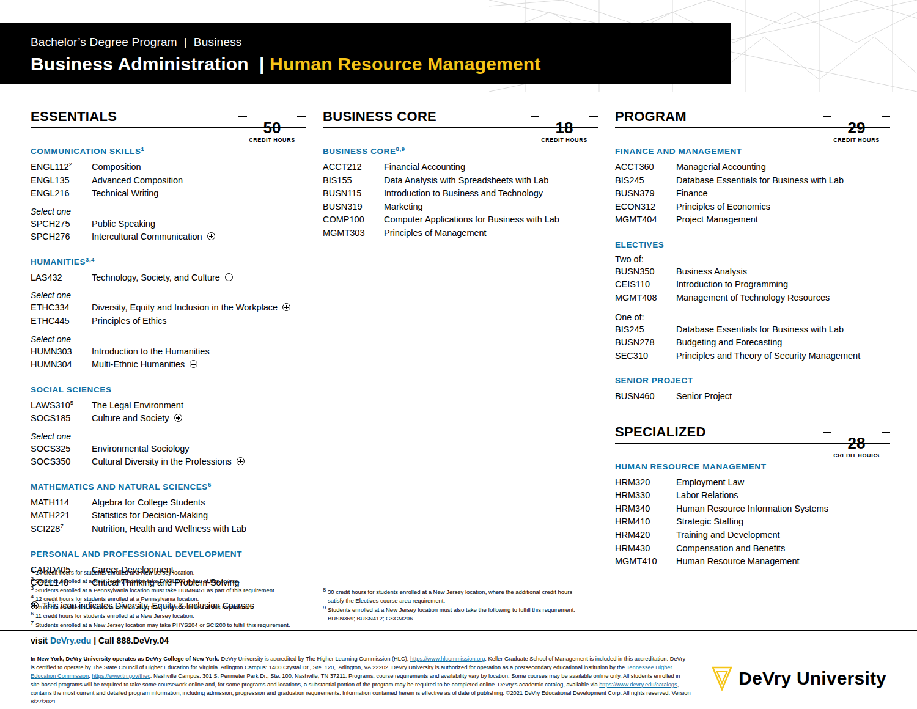Bachelor’s Degree Program | Business
Business Administration | Human Resource Management
ESSENTIALS
50 CREDIT HOURS
COMMUNICATION SKILLS1
| ENGL112 2 | Composition |
| ENGL135 | Advanced Composition |
| ENGL216 | Technical Writing |
Select one
| SPCH275 | Public Speaking |
| SPCH276 | Intercultural Communication |
HUMANITIES3,4
| LAS432 | Technology, Society, and Culture |
Select one
| ETHC334 | Diversity, Equity and Inclusion in the Workplace |
| ETHC445 | Principles of Ethics |
Select one
| HUMN303 | Introduction to the Humanities |
| HUMN304 | Multi-Ethnic Humanities |
SOCIAL SCIENCES
| LAWS310 5 | The Legal Environment |
| SOCS185 | Culture and Society |
Select one
| SOCS325 | Environmental Sociology |
| SOCS350 | Cultural Diversity in the Professions |
MATHEMATICS AND NATURAL SCIENCES6
| MATH114 | Algebra for College Students |
| MATH221 | Statistics for Decision-Making |
| SCI228 7 | Nutrition, Health and Wellness with Lab |
PERSONAL AND PROFESSIONAL DEVELOPMENT
| CARD405 | Career Development |
| COLL148 | Critical Thinking and Problem-Solving |
This icon indicates Diversity, Equity & Inclusion Courses
BUSINESS CORE
18 CREDIT HOURS
BUSINESS CORE8,9
| ACCT212 | Financial Accounting |
| BIS155 | Data Analysis with Spreadsheets with Lab |
| BUSN115 | Introduction to Business and Technology |
| BUSN319 | Marketing |
| COMP100 | Computer Applications for Business with Lab |
| MGMT303 | Principles of Management |
PROGRAM
29 CREDIT HOURS
FINANCE AND MANAGEMENT
| ACCT360 | Managerial Accounting |
| BIS245 | Database Essentials for Business with Lab |
| BUSN379 | Finance |
| ECON312 | Principles of Economics |
| MGMT404 | Project Management |
ELECTIVES
Two of:
| BUSN350 | Business Analysis |
| CEIS110 | Introduction to Programming |
| MGMT408 | Management of Technology Resources |
One of:
| BIS245 | Database Essentials for Business with Lab |
| BUSN278 | Budgeting and Forecasting |
| SEC310 | Principles and Theory of Security Management |
SENIOR PROJECT
| BUSN460 | Senior Project |
SPECIALIZED
28 CREDIT HOURS
HUMAN RESOURCE MANAGEMENT
| HRM320 | Employment Law |
| HRM330 | Labor Relations |
| HRM340 | Human Resource Information Systems |
| HRM410 | Strategic Staffing |
| HRM420 | Training and Development |
| HRM430 | Compensation and Benefits |
| MGMT410 | Human Resource Management |
1 14 credit hours for students enrolled at a New Jersey location.
2 Students enrolled at a New Jersey location take ENGL108 in lieu of this course.
3 Students enrolled at a Pennsylvania location must take HUMN451 as part of this requirement.
4 12 credit hours for students enrolled at a Pennsylvania location.
5 Students enrolled at a Nevada location must take POLI332 in lieu of this requirement.
6 11 credit hours for students enrolled at a New Jersey location.
7 Students enrolled at a New Jersey location may take PHYS204 or SCI200 to fulfill this requirement.
8 30 credit hours for students enrolled at a New Jersey location, where the additional credit hours
satisfy the Electives course area requirement.
9 Students enrolled at a New Jersey location must also take the following to fulfill this requirement:
BUSN369; BUSN412; GSCM206.
visit DeVry.edu | Call 888.DeVry.04
In New York, DeVry University operates as DeVry College of New York. DeVry University is accredited by The Higher Learning Commission (HLC), https://www.hlcommission.org. Keller Graduate School of Management is included in this accreditation. DeVry is certified to operate by The State Council of Higher Education for Virginia. Arlington Campus: 1400 Crystal Dr., Ste. 120, Arlington, VA 22202. DeVry University is authorized for operation as a postsecondary educational institution by the Tennessee Higher Education Commission, https://www.tn.gov/thec. Nashville Campus: 301 S. Perimeter Park Dr., Ste. 100, Nashville, TN 37211. Programs, course requirements and availability vary by location. Some courses may be available online only. All students enrolled in site-based programs will be required to take some coursework online and, for some programs and locations, a substantial portion of the program may be required to be completed online. DeVry’s academic catalog, available via https://www.devry.edu/catalogs, contains the most current and detailed program information, including admission, progression and graduation requirements. Information contained herein is effective as of date of publishing. ©2021 DeVry Educational Development Corp. All rights reserved. Version 8/27/2021
DeVry University